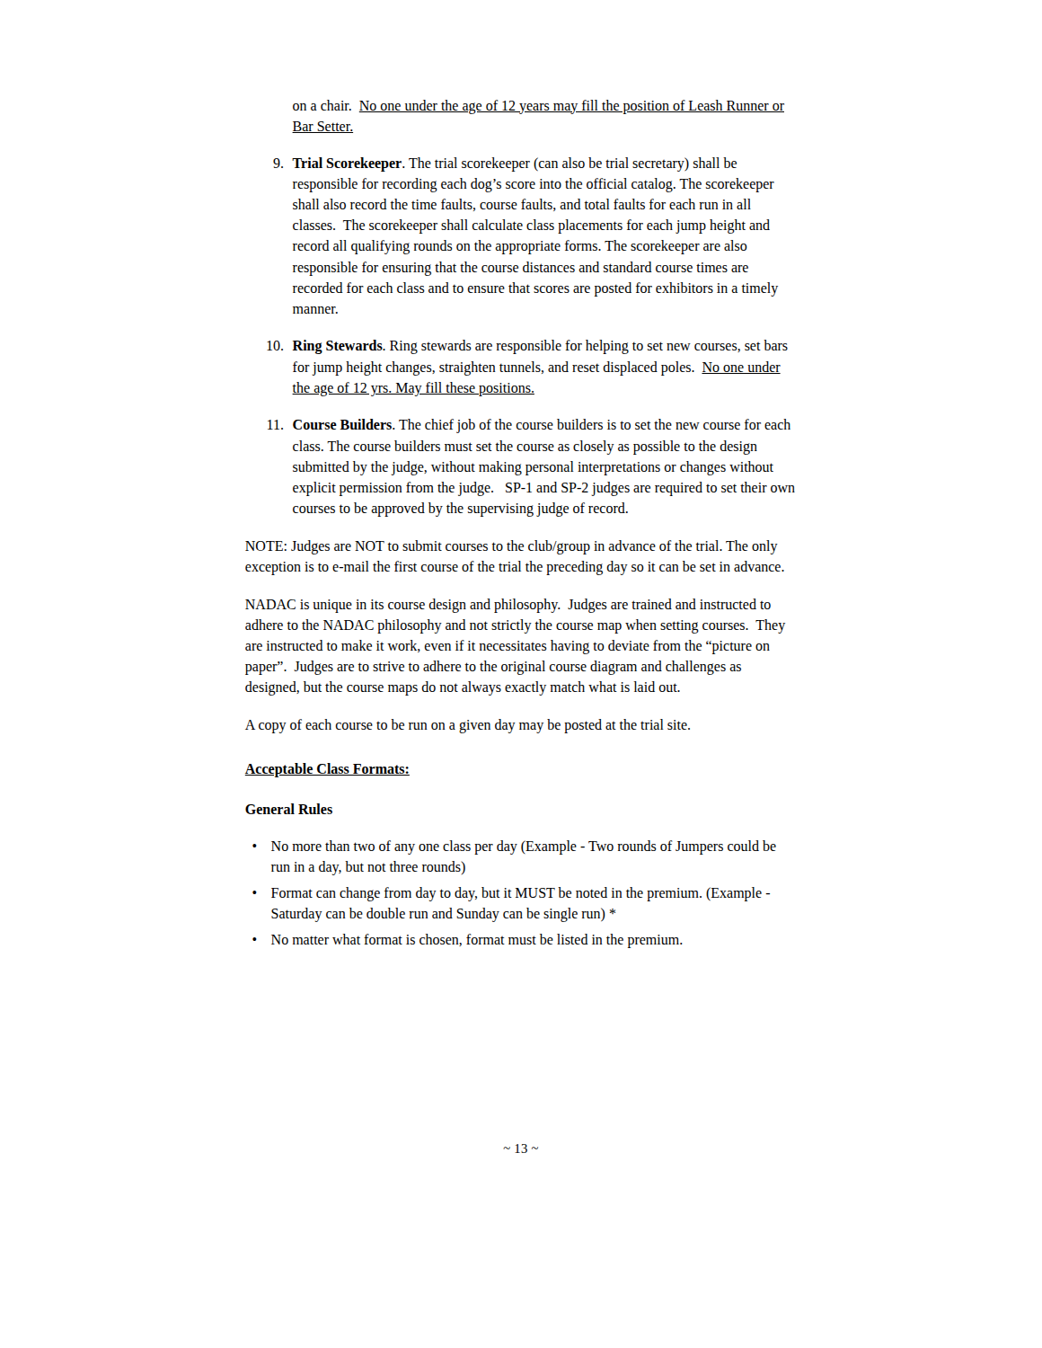on a chair. No one under the age of 12 years may fill the position of Leash Runner or Bar Setter.
9. Trial Scorekeeper. The trial scorekeeper (can also be trial secretary) shall be responsible for recording each dog’s score into the official catalog. The scorekeeper shall also record the time faults, course faults, and total faults for each run in all classes. The scorekeeper shall calculate class placements for each jump height and record all qualifying rounds on the appropriate forms. The scorekeeper are also responsible for ensuring that the course distances and standard course times are recorded for each class and to ensure that scores are posted for exhibitors in a timely manner.
10. Ring Stewards. Ring stewards are responsible for helping to set new courses, set bars for jump height changes, straighten tunnels, and reset displaced poles. No one under the age of 12 yrs. May fill these positions.
11. Course Builders. The chief job of the course builders is to set the new course for each class. The course builders must set the course as closely as possible to the design submitted by the judge, without making personal interpretations or changes without explicit permission from the judge. SP-1 and SP-2 judges are required to set their own courses to be approved by the supervising judge of record.
NOTE: Judges are NOT to submit courses to the club/group in advance of the trial. The only exception is to e-mail the first course of the trial the preceding day so it can be set in advance.
NADAC is unique in its course design and philosophy. Judges are trained and instructed to adhere to the NADAC philosophy and not strictly the course map when setting courses. They are instructed to make it work, even if it necessitates having to deviate from the “picture on paper”. Judges are to strive to adhere to the original course diagram and challenges as designed, but the course maps do not always exactly match what is laid out.
A copy of each course to be run on a given day may be posted at the trial site.
Acceptable Class Formats:
General Rules
No more than two of any one class per day (Example - Two rounds of Jumpers could be run in a day, but not three rounds)
Format can change from day to day, but it MUST be noted in the premium. (Example - Saturday can be double run and Sunday can be single run) *
No matter what format is chosen, format must be listed in the premium.
~ 13 ~